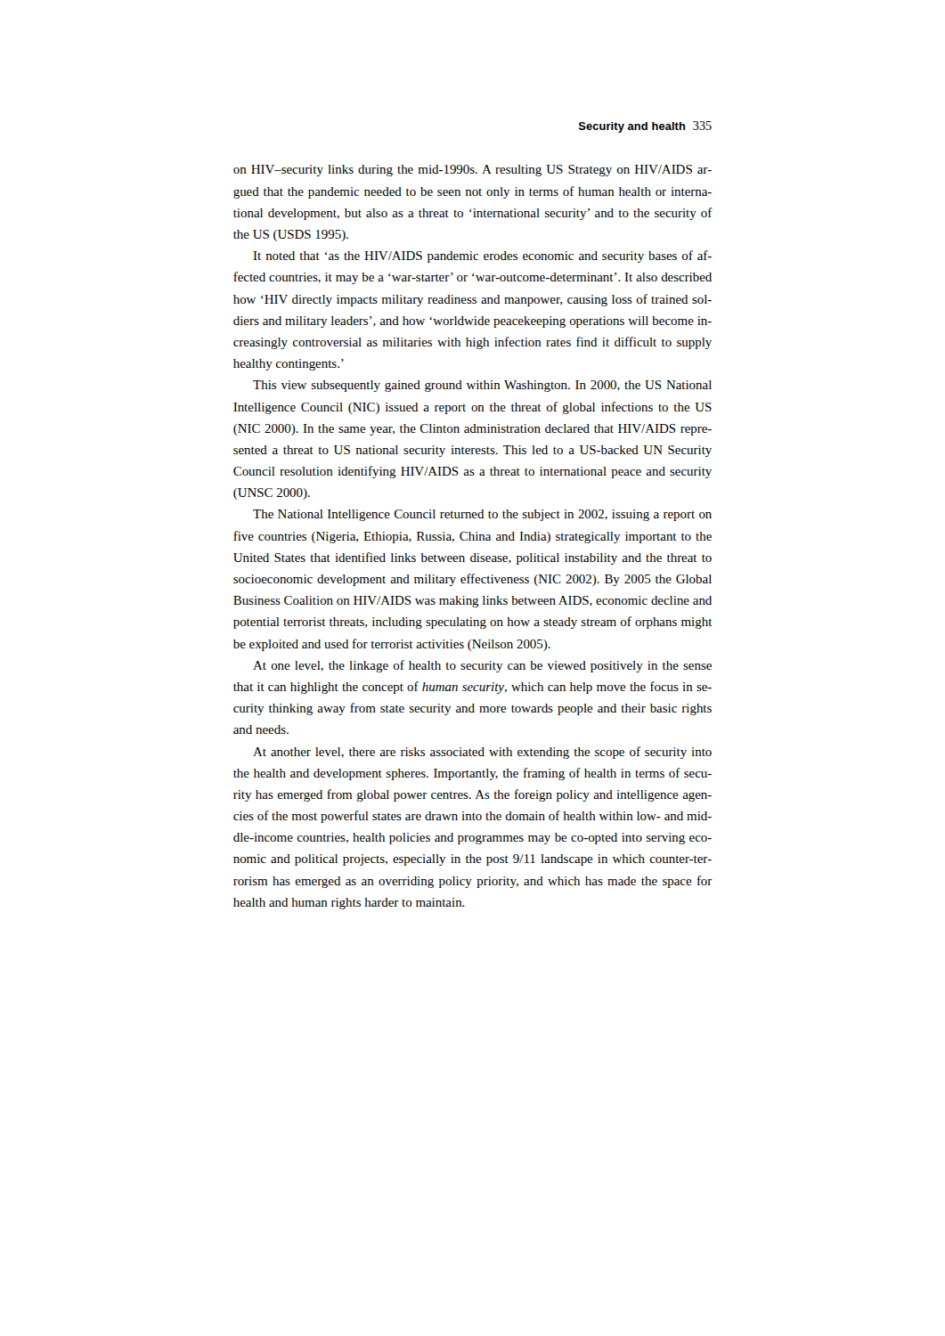Security and health 335
on HIV–security links during the mid-1990s. A resulting US Strategy on HIV/AIDS argued that the pandemic needed to be seen not only in terms of human health or international development, but also as a threat to ‘international security’ and to the security of the US (USDS 1995).
It noted that ‘as the HIV/AIDS pandemic erodes economic and security bases of affected countries, it may be a ‘war-starter’ or ‘war-outcome-determinant’. It also described how ‘HIV directly impacts military readiness and manpower, causing loss of trained soldiers and military leaders’, and how ‘worldwide peacekeeping operations will become increasingly controversial as militaries with high infection rates find it difficult to supply healthy contingents.’
This view subsequently gained ground within Washington. In 2000, the US National Intelligence Council (NIC) issued a report on the threat of global infections to the US (NIC 2000). In the same year, the Clinton administration declared that HIV/AIDS represented a threat to US national security interests. This led to a US-backed UN Security Council resolution identifying HIV/AIDS as a threat to international peace and security (UNSC 2000).
The National Intelligence Council returned to the subject in 2002, issuing a report on five countries (Nigeria, Ethiopia, Russia, China and India) strategically important to the United States that identified links between disease, political instability and the threat to socioeconomic development and military effectiveness (NIC 2002). By 2005 the Global Business Coalition on HIV/AIDS was making links between AIDS, economic decline and potential terrorist threats, including speculating on how a steady stream of orphans might be exploited and used for terrorist activities (Neilson 2005).
At one level, the linkage of health to security can be viewed positively in the sense that it can highlight the concept of human security, which can help move the focus in security thinking away from state security and more towards people and their basic rights and needs.
At another level, there are risks associated with extending the scope of security into the health and development spheres. Importantly, the framing of health in terms of security has emerged from global power centres. As the foreign policy and intelligence agencies of the most powerful states are drawn into the domain of health within low- and middle-income countries, health policies and programmes may be co-opted into serving economic and political projects, especially in the post 9/11 landscape in which counter-terrorism has emerged as an overriding policy priority, and which has made the space for health and human rights harder to maintain.